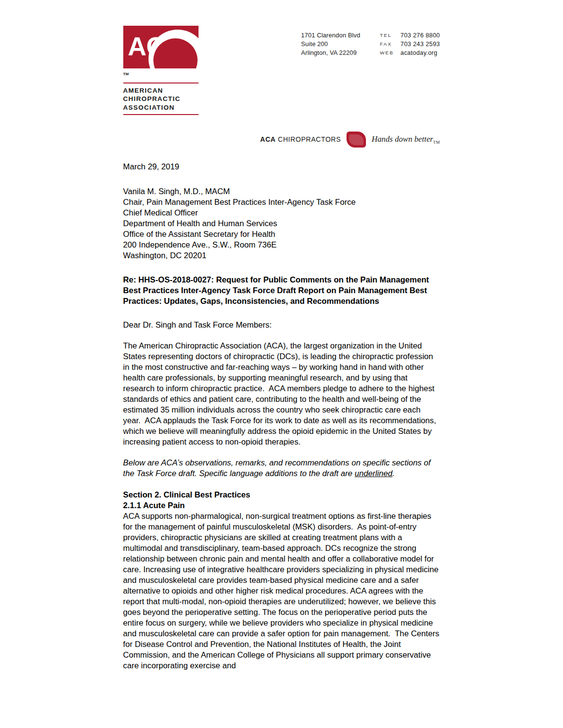ACA
TM
American
Chiropractic
Association
| 1701 Clarendon Blvd | tel | 703 276 8800 |
| Suite 200 | fax | 703 243 2593 |
| Arlington, VA 22209 | web | acatoday.org |
ACA CHIROPRACTORS Hands down betterTM
March 29, 2019
Vanila M. Singh, M.D., MACM
Chair, Pain Management Best Practices Inter-Agency Task Force
Chief Medical Officer
Department of Health and Human Services
Office of the Assistant Secretary for Health
200 Independence Ave., S.W., Room 736E
Washington, DC 20201
Re: HHS-OS-2018-0027: Request for Public Comments on the Pain Management Best Practices Inter-Agency Task Force Draft Report on Pain Management Best Practices: Updates, Gaps, Inconsistencies, and Recommendations
Dear Dr. Singh and Task Force Members:
The American Chiropractic Association (ACA), the largest organization in the United States representing doctors of chiropractic (DCs), is leading the chiropractic profession in the most constructive and far-reaching ways – by working hand in hand with other health care professionals, by supporting meaningful research, and by using that research to inform chiropractic practice. ACA members pledge to adhere to the highest standards of ethics and patient care, contributing to the health and well-being of the estimated 35 million individuals across the country who seek chiropractic care each year. ACA applauds the Task Force for its work to date as well as its recommendations, which we believe will meaningfully address the opioid epidemic in the United States by increasing patient access to non-opioid therapies.
Below are ACA’s observations, remarks, and recommendations on specific sections of the Task Force draft. Specific language additions to the draft are underlined.
Section 2. Clinical Best Practices
2.1.1 Acute Pain
ACA supports non-pharmalogical, non-surgical treatment options as first-line therapies for the management of painful musculoskeletal (MSK) disorders. As point-of-entry providers, chiropractic physicians are skilled at creating treatment plans with a multimodal and transdisciplinary, team-based approach. DCs recognize the strong relationship between chronic pain and mental health and offer a collaborative model for care. Increasing use of integrative healthcare providers specializing in physical medicine and musculoskeletal care provides team-based physical medicine care and a safer alternative to opioids and other higher risk medical procedures. ACA agrees with the report that multi-modal, non-opioid therapies are underutilized; however, we believe this goes beyond the perioperative setting. The focus on the perioperative period puts the entire focus on surgery, while we believe providers who specialize in physical medicine and musculoskeletal care can provide a safer option for pain management. The Centers for Disease Control and Prevention, the National Institutes of Health, the Joint Commission, and the American College of Physicians all support primary conservative care incorporating exercise and